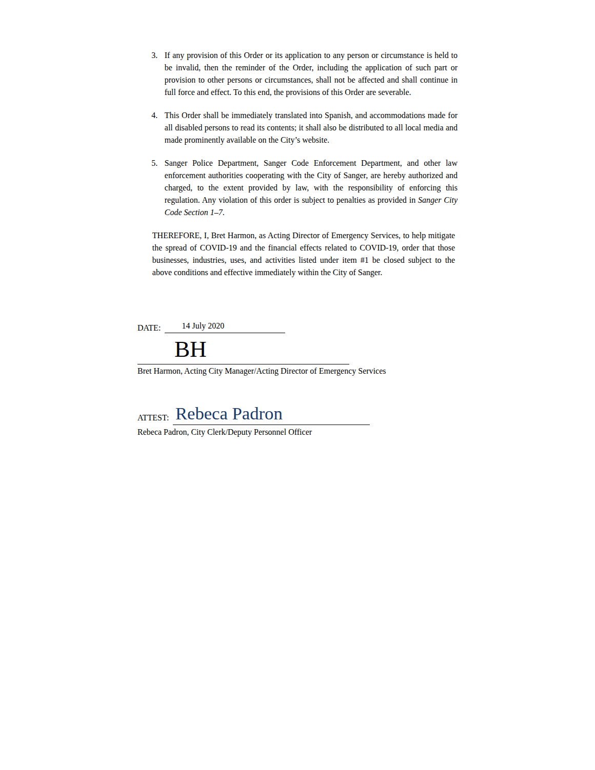If any provision of this Order or its application to any person or circumstance is held to be invalid, then the reminder of the Order, including the application of such part or provision to other persons or circumstances, shall not be affected and shall continue in full force and effect. To this end, the provisions of this Order are severable.
This Order shall be immediately translated into Spanish, and accommodations made for all disabled persons to read its contents; it shall also be distributed to all local media and made prominently available on the City’s website.
Sanger Police Department, Sanger Code Enforcement Department, and other law enforcement authorities cooperating with the City of Sanger, are hereby authorized and charged, to the extent provided by law, with the responsibility of enforcing this regulation. Any violation of this order is subject to penalties as provided in Sanger City Code Section 1–7.
THEREFORE, I, Bret Harmon, as Acting Director of Emergency Services, to help mitigate the spread of COVID-19 and the financial effects related to COVID-19, order that those businesses, industries, uses, and activities listed under item #1 be closed subject to the above conditions and effective immediately within the City of Sanger.
DATE: 14 July 2020
B H
Bret Harmon, Acting City Manager/Acting Director of Emergency Services
ATTEST: Rebeca Padron
Rebeca Padron, City Clerk/Deputy Personnel Officer